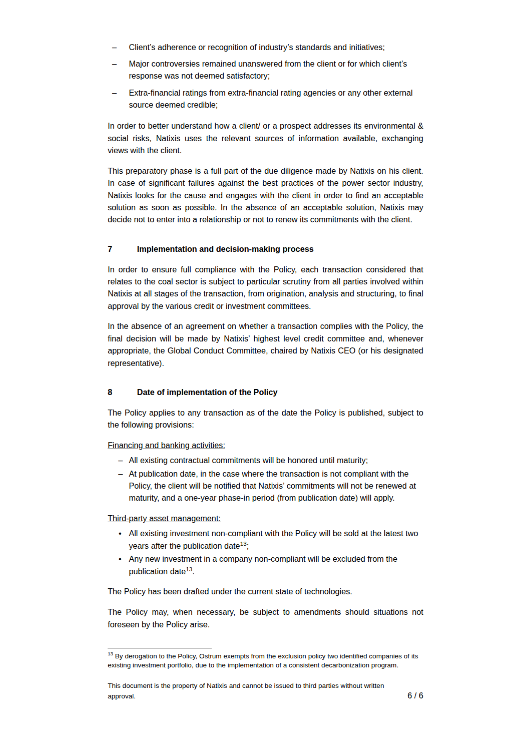Client’s adherence or recognition of industry’s standards and initiatives;
Major controversies remained unanswered from the client or for which client’s response was not deemed satisfactory;
Extra-financial ratings from extra-financial rating agencies or any other external source deemed credible;
In order to better understand how a client/ or a prospect addresses its environmental & social risks, Natixis uses the relevant sources of information available, exchanging views with the client.
This preparatory phase is a full part of the due diligence made by Natixis on his client. In case of significant failures against the best practices of the power sector industry, Natixis looks for the cause and engages with the client in order to find an acceptable solution as soon as possible. In the absence of an acceptable solution, Natixis may decide not to enter into a relationship or not to renew its commitments with the client.
7 Implementation and decision-making process
In order to ensure full compliance with the Policy, each transaction considered that relates to the coal sector is subject to particular scrutiny from all parties involved within Natixis at all stages of the transaction, from origination, analysis and structuring, to final approval by the various credit or investment committees.
In the absence of an agreement on whether a transaction complies with the Policy, the final decision will be made by Natixis’ highest level credit committee and, whenever appropriate, the Global Conduct Committee, chaired by Natixis CEO (or his designated representative).
8 Date of implementation of the Policy
The Policy applies to any transaction as of the date the Policy is published, subject to the following provisions:
Financing and banking activities:
All existing contractual commitments will be honored until maturity;
At publication date, in the case where the transaction is not compliant with the Policy, the client will be notified that Natixis’ commitments will not be renewed at maturity, and a one-year phase-in period (from publication date) will apply.
Third-party asset management:
All existing investment non-compliant with the Policy will be sold at the latest two years after the publication date13;
Any new investment in a company non-compliant will be excluded from the publication date13.
The Policy has been drafted under the current state of technologies.
The Policy may, when necessary, be subject to amendments should situations not foreseen by the Policy arise.
13 By derogation to the Policy, Ostrum exempts from the exclusion policy two identified companies of its existing investment portfolio, due to the implementation of a consistent decarbonization program.
This document is the property of Natixis and cannot be issued to third parties without written approval.
6 / 6